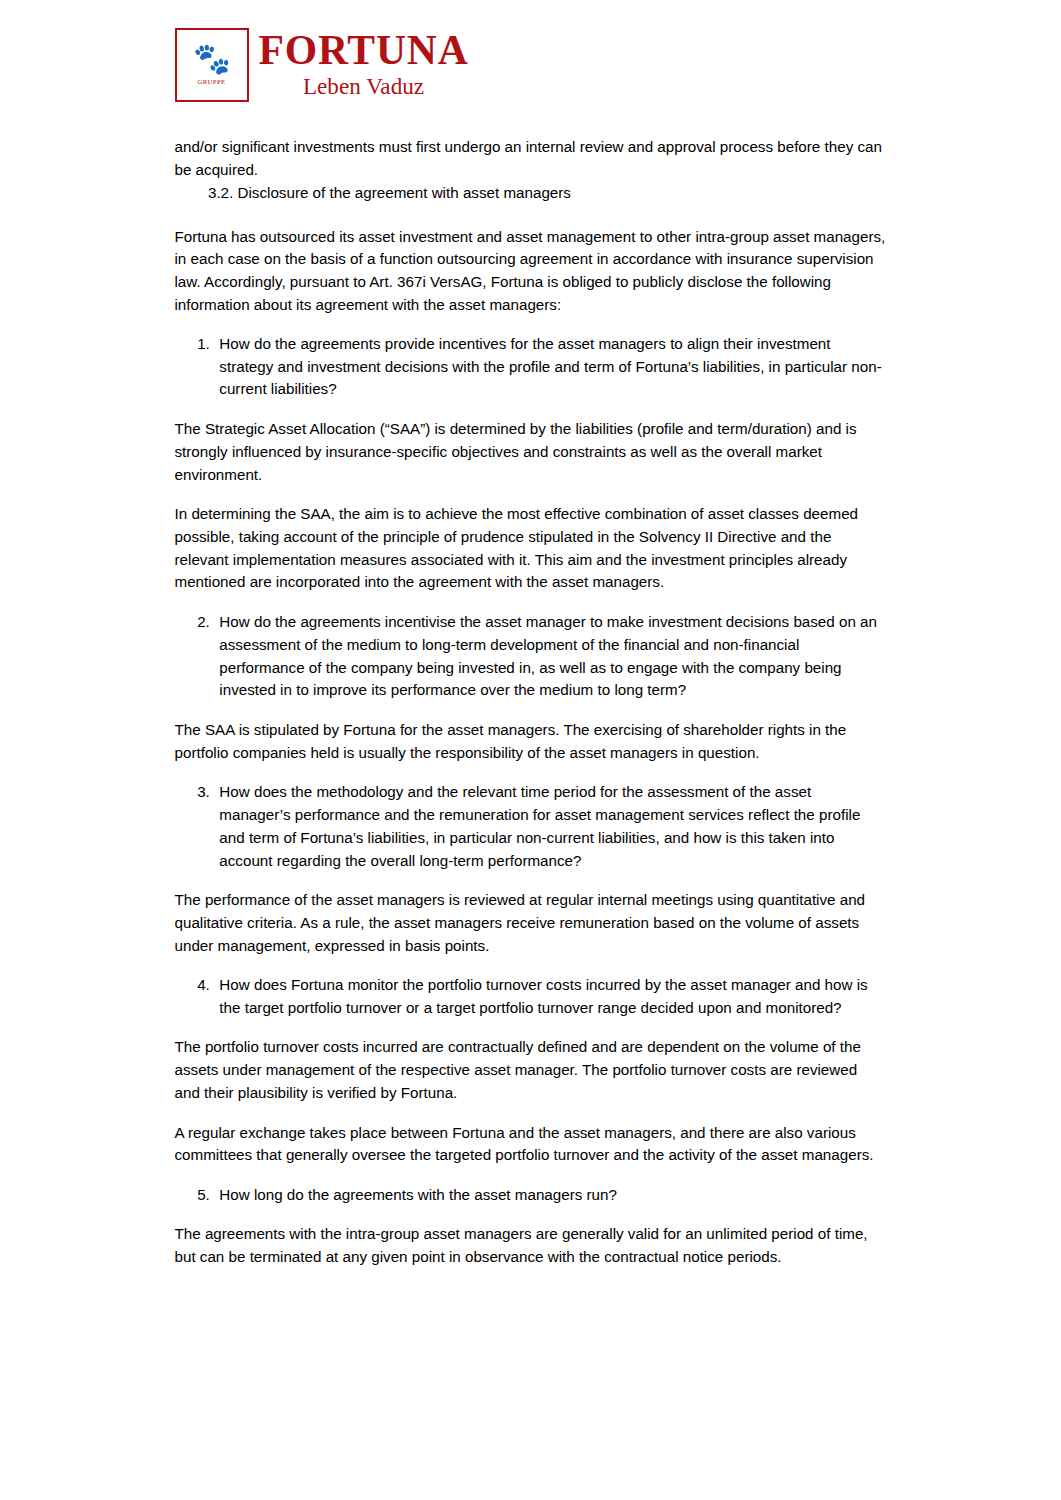🐾 Gruppe
FORTUNA Leben Vaduz
and/or significant investments must first undergo an internal review and approval process before they can be acquired.
3.2. Disclosure of the agreement with asset managers
Fortuna has outsourced its asset investment and asset management to other intra-group asset managers, in each case on the basis of a function outsourcing agreement in accordance with insurance supervision law. Accordingly, pursuant to Art. 367i VersAG, Fortuna is obliged to publicly disclose the following information about its agreement with the asset managers:
How do the agreements provide incentives for the asset managers to align their investment strategy and investment decisions with the profile and term of Fortuna’s liabilities, in particular non-current liabilities?
The Strategic Asset Allocation (“SAA”) is determined by the liabilities (profile and term/duration) and is strongly influenced by insurance-specific objectives and constraints as well as the overall market environment.
In determining the SAA, the aim is to achieve the most effective combination of asset classes deemed possible, taking account of the principle of prudence stipulated in the Solvency II Directive and the relevant implementation measures associated with it. This aim and the investment principles already mentioned are incorporated into the agreement with the asset managers.
How do the agreements incentivise the asset manager to make investment decisions based on an assessment of the medium to long-term development of the financial and non-financial performance of the company being invested in, as well as to engage with the company being invested in to improve its performance over the medium to long term?
The SAA is stipulated by Fortuna for the asset managers. The exercising of shareholder rights in the portfolio companies held is usually the responsibility of the asset managers in question.
How does the methodology and the relevant time period for the assessment of the asset manager’s performance and the remuneration for asset management services reflect the profile and term of Fortuna’s liabilities, in particular non-current liabilities, and how is this taken into account regarding the overall long-term performance?
The performance of the asset managers is reviewed at regular internal meetings using quantitative and qualitative criteria. As a rule, the asset managers receive remuneration based on the volume of assets under management, expressed in basis points.
How does Fortuna monitor the portfolio turnover costs incurred by the asset manager and how is the target portfolio turnover or a target portfolio turnover range decided upon and monitored?
The portfolio turnover costs incurred are contractually defined and are dependent on the volume of the assets under management of the respective asset manager. The portfolio turnover costs are reviewed and their plausibility is verified by Fortuna.
A regular exchange takes place between Fortuna and the asset managers, and there are also various committees that generally oversee the targeted portfolio turnover and the activity of the asset managers.
How long do the agreements with the asset managers run?
The agreements with the intra-group asset managers are generally valid for an unlimited period of time, but can be terminated at any given point in observance with the contractual notice periods.